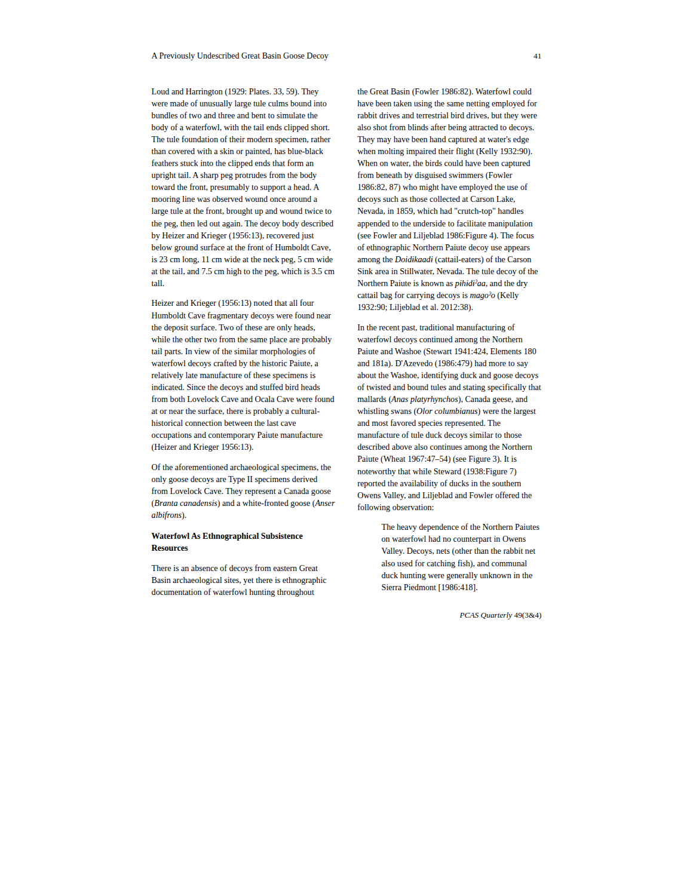A Previously Undescribed Great Basin Goose Decoy
41
Loud and Harrington (1929: Plates. 33, 59). They were made of unusually large tule culms bound into bundles of two and three and bent to simulate the body of a waterfowl, with the tail ends clipped short. The tule foundation of their modern specimen, rather than covered with a skin or painted, has blue-black feathers stuck into the clipped ends that form an upright tail. A sharp peg protrudes from the body toward the front, presumably to support a head. A mooring line was observed wound once around a large tule at the front, brought up and wound twice to the peg, then led out again. The decoy body described by Heizer and Krieger (1956:13), recovered just below ground surface at the front of Humboldt Cave, is 23 cm long, 11 cm wide at the neck peg, 5 cm wide at the tail, and 7.5 cm high to the peg, which is 3.5 cm tall.
Heizer and Krieger (1956:13) noted that all four Humboldt Cave fragmentary decoys were found near the deposit surface. Two of these are only heads, while the other two from the same place are probably tail parts. In view of the similar morphologies of waterfowl decoys crafted by the historic Paiute, a relatively late manufacture of these specimens is indicated. Since the decoys and stuffed bird heads from both Lovelock Cave and Ocala Cave were found at or near the surface, there is probably a cultural-historical connection between the last cave occupations and contemporary Paiute manufacture (Heizer and Krieger 1956:13).
Of the aforementioned archaeological specimens, the only goose decoys are Type II specimens derived from Lovelock Cave. They represent a Canada goose (Branta canadensis) and a white-fronted goose (Anser albifrons).
Waterfowl As Ethnographical Subsistence Resources
There is an absence of decoys from eastern Great Basin archaeological sites, yet there is ethnographic documentation of waterfowl hunting throughout
the Great Basin (Fowler 1986:82). Waterfowl could have been taken using the same netting employed for rabbit drives and terrestrial bird drives, but they were also shot from blinds after being attracted to decoys. They may have been hand captured at water's edge when molting impaired their flight (Kelly 1932:90). When on water, the birds could have been captured from beneath by disguised swimmers (Fowler 1986:82, 87) who might have employed the use of decoys such as those collected at Carson Lake, Nevada, in 1859, which had "crutch-top" handles appended to the underside to facilitate manipulation (see Fowler and Liljeblad 1986:Figure 4). The focus of ethnographic Northern Paiute decoy use appears among the Doidɨkaadɨ (cattail-eaters) of the Carson Sink area in Stillwater, Nevada. The tule decoy of the Northern Paiute is known as pɨhɨdɨˀaa, and the dry cattail bag for carrying decoys is magoˀo (Kelly 1932:90; Liljeblad et al. 2012:38).
In the recent past, traditional manufacturing of waterfowl decoys continued among the Northern Paiute and Washoe (Stewart 1941:424, Elements 180 and 181a). D'Azevedo (1986:479) had more to say about the Washoe, identifying duck and goose decoys of twisted and bound tules and stating specifically that mallards (Anas platyrhynchos), Canada geese, and whistling swans (Olor columbianus) were the largest and most favored species represented. The manufacture of tule duck decoys similar to those described above also continues among the Northern Paiute (Wheat 1967:47–54) (see Figure 3). It is noteworthy that while Steward (1938:Figure 7) reported the availability of ducks in the southern Owens Valley, and Liljeblad and Fowler offered the following observation:
The heavy dependence of the Northern Paiutes on waterfowl had no counterpart in Owens Valley. Decoys, nets (other than the rabbit net also used for catching fish), and communal duck hunting were generally unknown in the Sierra Piedmont [1986:418].
PCAS Quarterly 49(3&4)